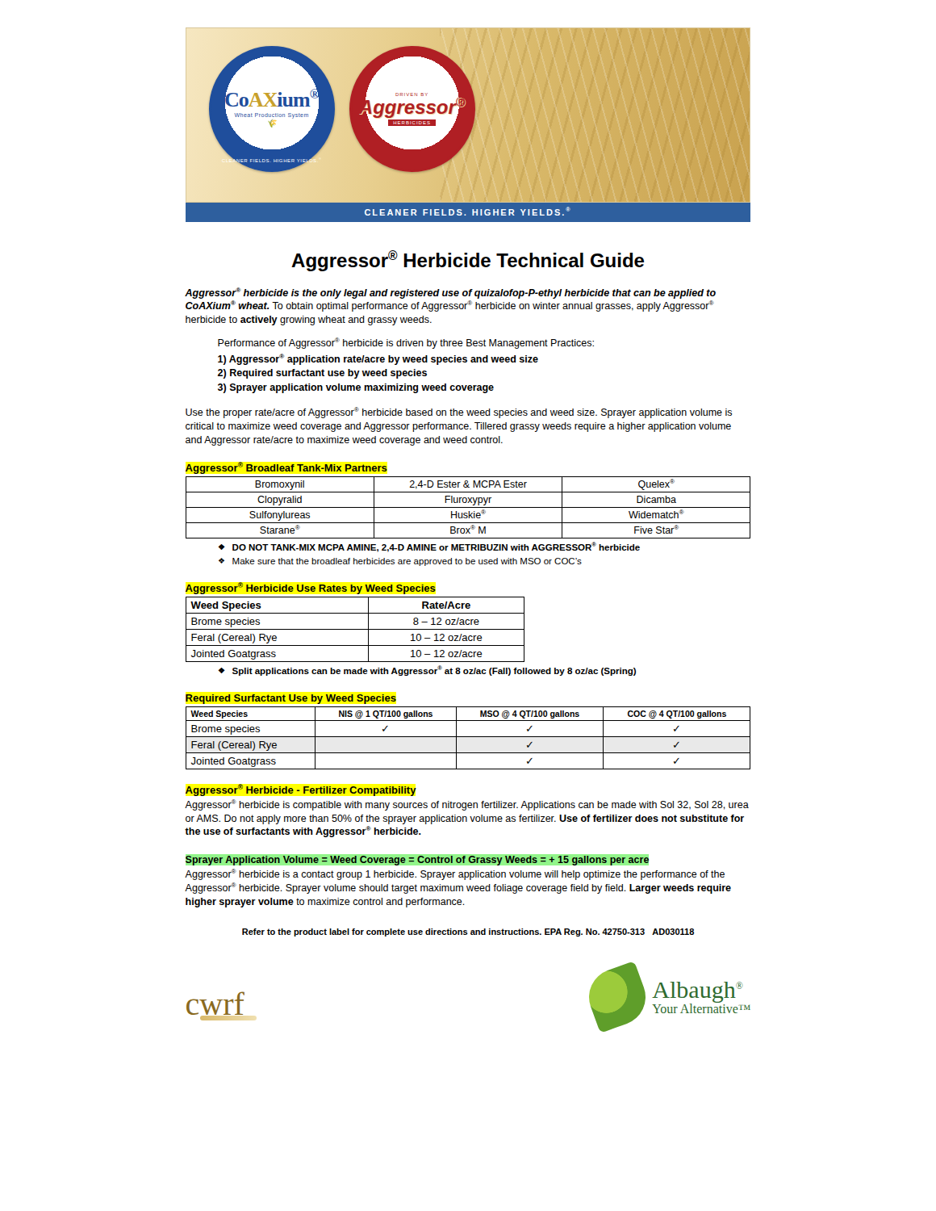CoAXium®
Wheat Production System
🌾
CLEANER FIELDS. HIGHER YIELDS.®
DRIVEN BY
Aggressor®
HERBICIDES
CLEANER FIELDS. HIGHER YIELDS.®
Aggressor® Herbicide Technical Guide
Aggressor® herbicide is the only legal and registered use of quizalofop-P-ethyl herbicide that can be applied to CoAXium® wheat. To obtain optimal performance of Aggressor® herbicide on winter annual grasses, apply Aggressor® herbicide to actively growing wheat and grassy weeds.
Performance of Aggressor® herbicide is driven by three Best Management Practices:
1) Aggressor® application rate/acre by weed species and weed size
2) Required surfactant use by weed species
3) Sprayer application volume maximizing weed coverage
Use the proper rate/acre of Aggressor® herbicide based on the weed species and weed size. Sprayer application volume is critical to maximize weed coverage and Aggressor performance. Tillered grassy weeds require a higher application volume and Aggressor rate/acre to maximize weed coverage and weed control.
Aggressor® Broadleaf Tank-Mix Partners
| Bromoxynil | 2,4-D Ester & MCPA Ester | Quelex ® |
| Clopyralid | Fluroxypyr | Dicamba |
| Sulfonylureas | Huskie ® | Widematch ® |
| Starane ® | Brox ® M | Five Star ® |
DO NOT TANK-MIX MCPA AMINE, 2,4-D AMINE or METRIBUZIN with AGGRESSOR® herbicide
Make sure that the broadleaf herbicides are approved to be used with MSO or COC’s
Aggressor® Herbicide Use Rates by Weed Species
| Weed Species | Rate/Acre |
| --- | --- |
| Brome species | 8 – 12 oz/acre |
| Feral (Cereal) Rye | 10 – 12 oz/acre |
| Jointed Goatgrass | 10 – 12 oz/acre |
Split applications can be made with Aggressor® at 8 oz/ac (Fall) followed by 8 oz/ac (Spring)
Required Surfactant Use by Weed Species
| Weed Species | NIS @ 1 QT/100 gallons | MSO @ 4 QT/100 gallons | COC @ 4 QT/100 gallons |
| --- | --- | --- | --- |
| Brome species | ✓ | ✓ | ✓ |
| Feral (Cereal) Rye | | ✓ | ✓ |
| Jointed Goatgrass | | ✓ | ✓ |
Aggressor® Herbicide - Fertilizer Compatibility
Aggressor® herbicide is compatible with many sources of nitrogen fertilizer. Applications can be made with Sol 32, Sol 28, urea or AMS. Do not apply more than 50% of the sprayer application volume as fertilizer. Use of fertilizer does not substitute for the use of surfactants with Aggressor® herbicide.
Sprayer Application Volume = Weed Coverage = Control of Grassy Weeds = + 15 gallons per acre
Aggressor® herbicide is a contact group 1 herbicide. Sprayer application volume will help optimize the performance of the Aggressor® herbicide. Sprayer volume should target maximum weed foliage coverage field by field. Larger weeds require higher sprayer volume to maximize control and performance.
Refer to the product label for complete use directions and instructions. EPA Reg. No. 42750-313 AD030118
cwrf
Albaugh®
Your Alternative™